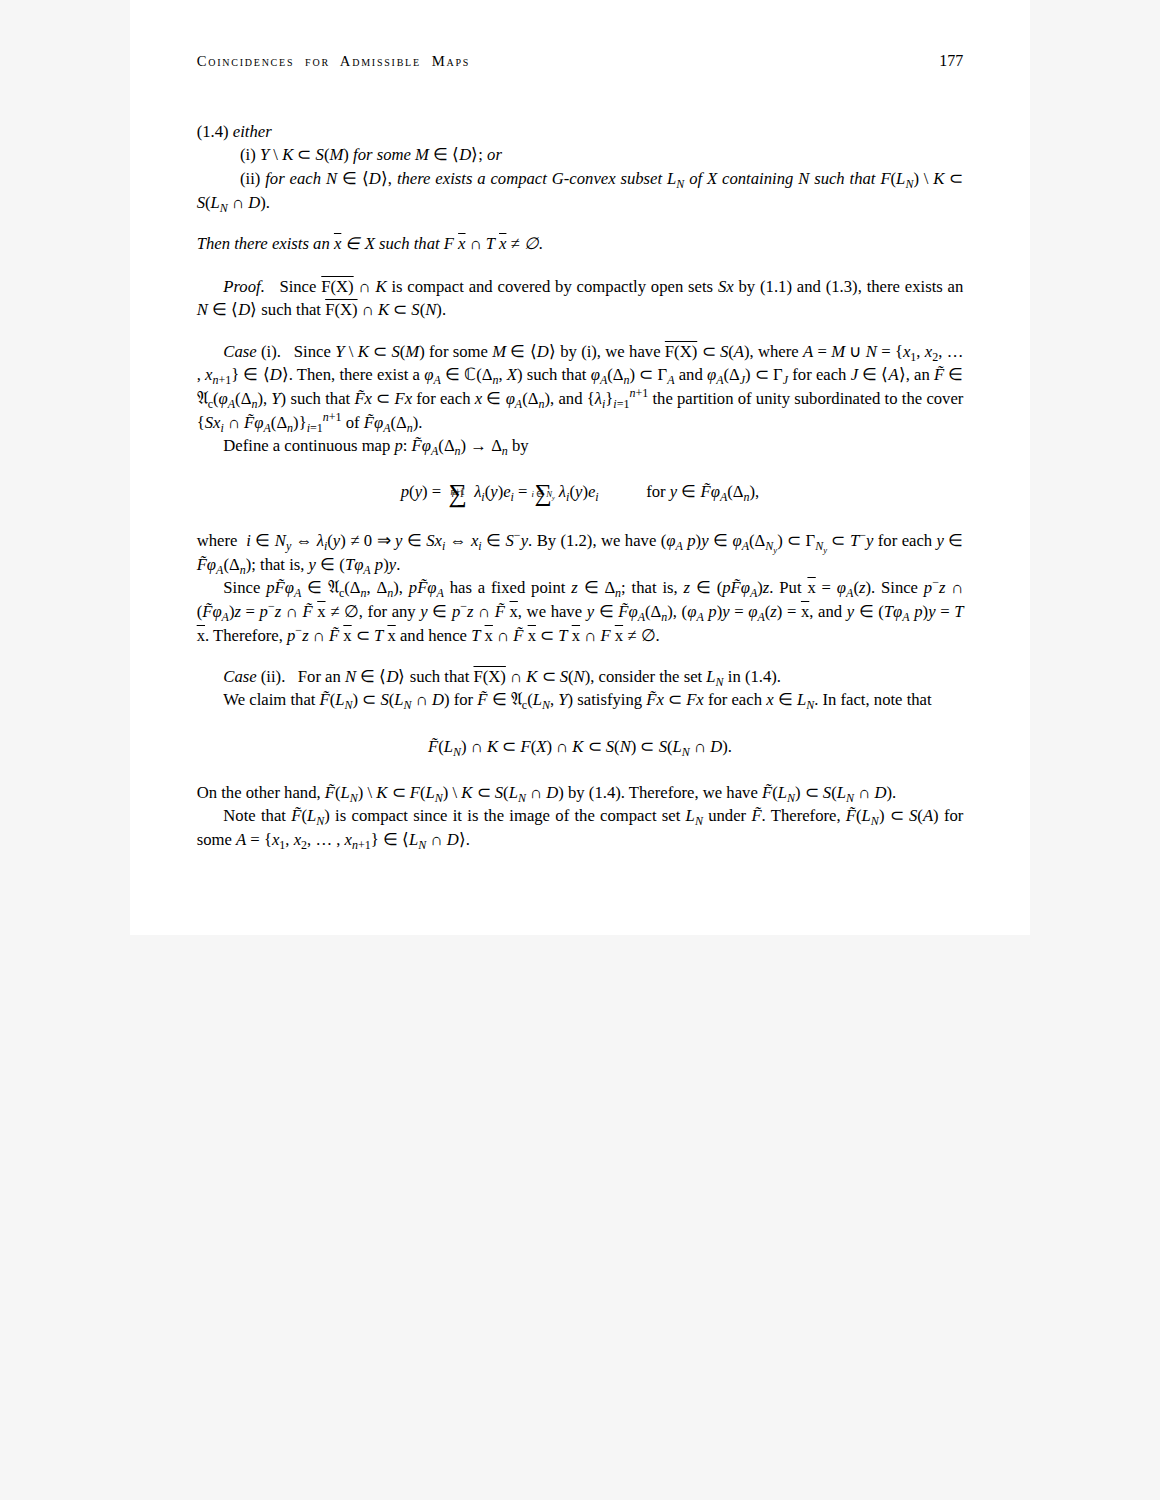Coincidences for Admissible Maps 177
(1.4) either
(i) Y \ K ⊂ S(M) for some M ∈ ⟨D⟩; or
(ii) for each N ∈ ⟨D⟩, there exists a compact G-convex subset LN of X containing N such that F(LN) \ K ⊂ S(LN ∩ D).
Then there exists an x ∈ X such that F x ∩ T x ≠ ∅.
Proof. Since F(X) ∩ K is compact and covered by compactly open sets Sx by (1.1) and (1.3), there exists an N ∈ ⟨D⟩ such that F(X) ∩ K ⊂ S(N).
Case (i). Since Y \ K ⊂ S(M) for some M ∈ ⟨D⟩ by (i), we have F(X) ⊂ S(A), where A = M ∪ N = {x1, x2, … , xn+1} ∈ ⟨D⟩. Then, there exist a φA ∈ ℂ(Δn, X) such that φA(Δn) ⊂ ΓA and φA(ΔJ) ⊂ ΓJ for each J ∈ ⟨A⟩, an F̃ ∈ 𝔄c(φA(Δn), Y) such that F̃x ⊂ Fx for each x ∈ φA(Δn), and {λi}i=1n+1 the partition of unity subordinated to the cover {Sxi ∩ F̃φA(Δn)}i=1n+1 of F̃φA(Δn).
Define a continuous map p: F̃φA(Δn) → Δn by
p(y) = ∑n+1 i=1 λi(y)ei = ∑i ∈ Ny λi(y)ei for y ∈ F̃φA(Δn),
where i ∈ Ny ⇔ λi(y) ≠ 0 ⇒ y ∈ Sxi ⇔ xi ∈ S−y. By (1.2), we have (φA p)y ∈ φA(ΔNy) ⊂ ΓNy ⊂ T−y for each y ∈ F̃φA(Δn); that is, y ∈ (TφA p)y.
Since pF̃φA ∈ 𝔄c(Δn, Δn), pF̃φA has a fixed point z ∈ Δn; that is, z ∈ (pF̃φA)z. Put x = φA(z). Since p−z ∩ (F̃φA)z = p−z ∩ F̃ x ≠ ∅, for any y ∈ p−z ∩ F̃ x, we have y ∈ F̃φA(Δn), (φA p)y = φA(z) = x, and y ∈ (TφA p)y = T x. Therefore, p−z ∩ F̃ x ⊂ T x and hence T x ∩ F̃ x ⊂ T x ∩ F x ≠ ∅.
Case (ii). For an N ∈ ⟨D⟩ such that F(X) ∩ K ⊂ S(N), consider the set LN in (1.4).
We claim that F̃(LN) ⊂ S(LN ∩ D) for F̃ ∈ 𝔄c(LN, Y) satisfying F̃x ⊂ Fx for each x ∈ LN. In fact, note that
F̃(LN) ∩ K ⊂ F(X) ∩ K ⊂ S(N) ⊂ S(LN ∩ D).
On the other hand, F̃(LN) \ K ⊂ F(LN) \ K ⊂ S(LN ∩ D) by (1.4). Therefore, we have F̃(LN) ⊂ S(LN ∩ D).
Note that F̃(LN) is compact since it is the image of the compact set LN under F̃. Therefore, F̃(LN) ⊂ S(A) for some A = {x1, x2, … , xn+1} ∈ ⟨LN ∩ D⟩.